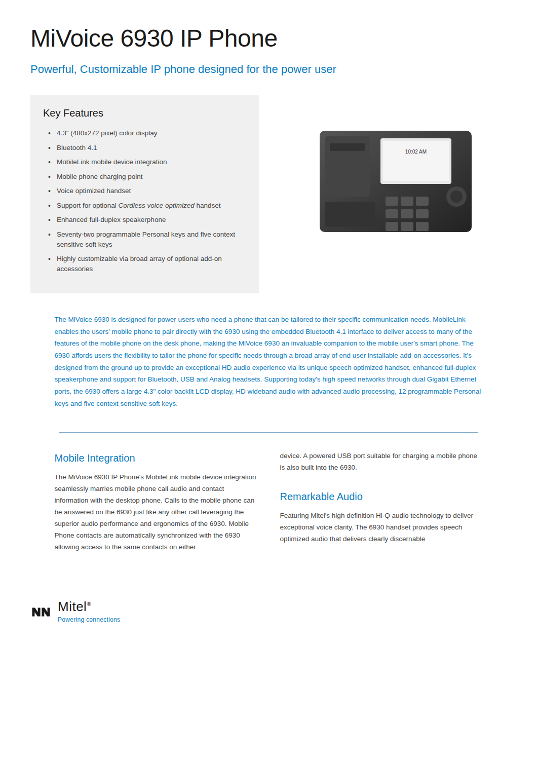MiVoice 6930 IP Phone
Powerful, Customizable IP phone designed for the power user
Key Features
4.3" (480x272 pixel) color display
Bluetooth 4.1
MobileLink mobile device integration
Mobile phone charging point
Voice optimized handset
Support for optional Cordless voice optimized handset
Enhanced full-duplex speakerphone
Seventy-two programmable Personal keys and five context sensitive soft keys
Highly customizable via broad array of optional add-on accessories
The MiVoice 6930 is designed for power users who need a phone that can be tailored to their specific communication needs. MobileLink enables the users' mobile phone to pair directly with the 6930 using the embedded Bluetooth 4.1 interface to deliver access to many of the features of the mobile phone on the desk phone, making the MiVoice 6930 an invaluable companion to the mobile user's smart phone. The 6930 affords users the flexibility to tailor the phone for specific needs through a broad array of end user installable add-on accessories. It's designed from the ground up to provide an exceptional HD audio experience via its unique speech optimized handset, enhanced full-duplex speakerphone and support for Bluetooth, USB and Analog headsets. Supporting today's high speed networks through dual Gigabit Ethernet ports, the 6930 offers a large 4.3" color backlit LCD display, HD wideband audio with advanced audio processing, 12 programmable Personal keys and five context sensitive soft keys.
Mobile Integration
The MiVoice 6930 IP Phone's MobileLink mobile device integration seamlessly marries mobile phone call audio and contact information with the desktop phone. Calls to the mobile phone can be answered on the 6930 just like any other call leveraging the superior audio performance and ergonomics of the 6930. Mobile Phone contacts are automatically synchronized with the 6930 allowing access to the same contacts on either
device. A powered USB port suitable for charging a mobile phone is also built into the 6930.
Remarkable Audio
Featuring Mitel's high definition Hi-Q audio technology to deliver exceptional voice clarity. The 6930 handset provides speech optimized audio that delivers clearly discernable
Mitel® Powering connections